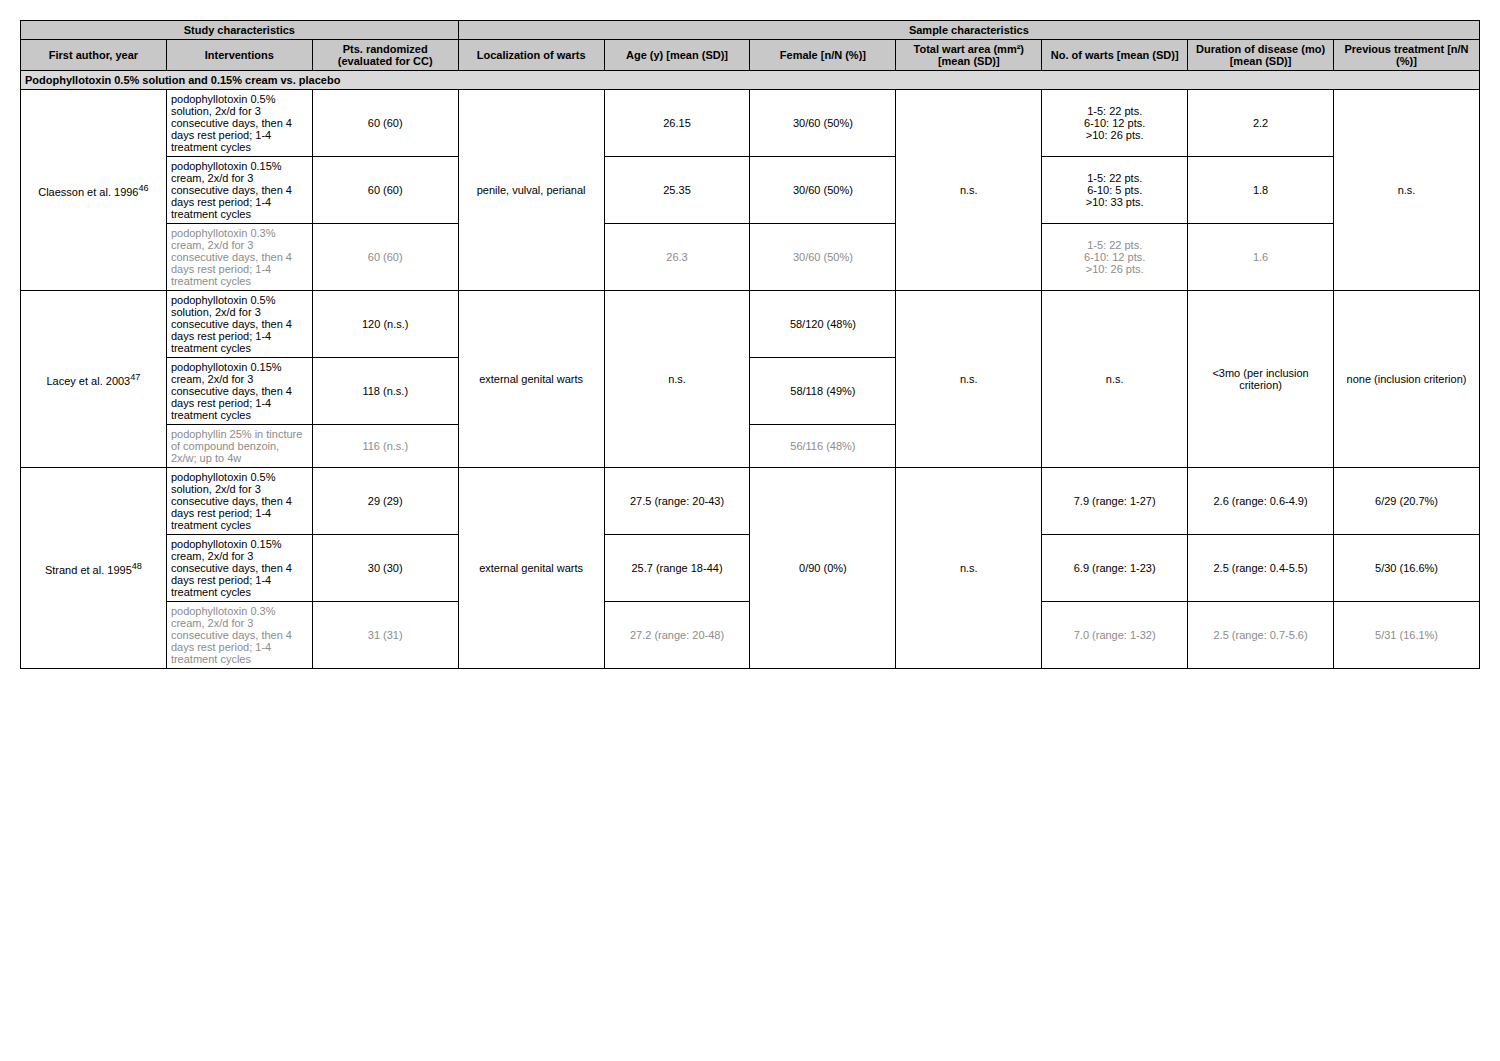| Study characteristics | Sample characteristics |
| --- | --- |
| First author, year | Interventions | Pts. randomized (evaluated for CC) | Localization of warts | Age (y) [mean (SD)] | Female [n/N (%)] | Total wart area (mm²) [mean (SD)] | No. of warts [mean (SD)] | Duration of disease (mo) [mean (SD)] | Previous treatment [n/N (%)] |
| Podophyllotoxin 0.5% solution and 0.15% cream vs. placebo |
| Claesson et al. 1996 46 | podophyllotoxin 0.5% solution, 2x/d for 3 consecutive days, then 4 days rest period; 1-4 treatment cycles | 60 (60) | penile, vulval, perianal | 26.15 | 30/60 (50%) | n.s. | 1-5: 22 pts. 6-10: 12 pts. >10: 26 pts. | 2.2 | n.s. |
| podophyllotoxin 0.15% cream, 2x/d for 3 consecutive days, then 4 days rest period; 1-4 treatment cycles | 60 (60) | 25.35 | 30/60 (50%) | 1-5: 22 pts. 6-10: 5 pts. >10: 33 pts. | 1.8 |
| podophyllotoxin 0.3% cream, 2x/d for 3 consecutive days, then 4 days rest period; 1-4 treatment cycles | 60 (60) | 26.3 | 30/60 (50%) | 1-5: 22 pts. 6-10: 12 pts. >10: 26 pts. | 1.6 |
| Lacey et al. 2003 47 | podophyllotoxin 0.5% solution, 2x/d for 3 consecutive days, then 4 days rest period; 1-4 treatment cycles | 120 (n.s.) | external genital warts | n.s. | 58/120 (48%) | n.s. | n.s. | <3mo (per inclusion criterion) | none (inclusion criterion) |
| podophyllotoxin 0.15% cream, 2x/d for 3 consecutive days, then 4 days rest period; 1-4 treatment cycles | 118 (n.s.) | 58/118 (49%) |
| podophyllin 25% in tincture of compound benzoin, 2x/w; up to 4w | 116 (n.s.) | 56/116 (48%) |
| Strand et al. 1995 48 | podophyllotoxin 0.5% solution, 2x/d for 3 consecutive days, then 4 days rest period; 1-4 treatment cycles | 29 (29) | external genital warts | 27.5 (range: 20-43) | 0/90 (0%) | n.s. | 7.9 (range: 1-27) | 2.6 (range: 0.6-4.9) | 6/29 (20.7%) |
| podophyllotoxin 0.15% cream, 2x/d for 3 consecutive days, then 4 days rest period; 1-4 treatment cycles | 30 (30) | 25.7 (range 18-44) | 6.9 (range: 1-23) | 2.5 (range: 0.4-5.5) | 5/30 (16.6%) |
| podophyllotoxin 0.3% cream, 2x/d for 3 consecutive days, then 4 days rest period; 1-4 treatment cycles | 31 (31) | 27.2 (range: 20-48) | 7.0 (range: 1-32) | 2.5 (range: 0.7-5.6) | 5/31 (16.1%) |